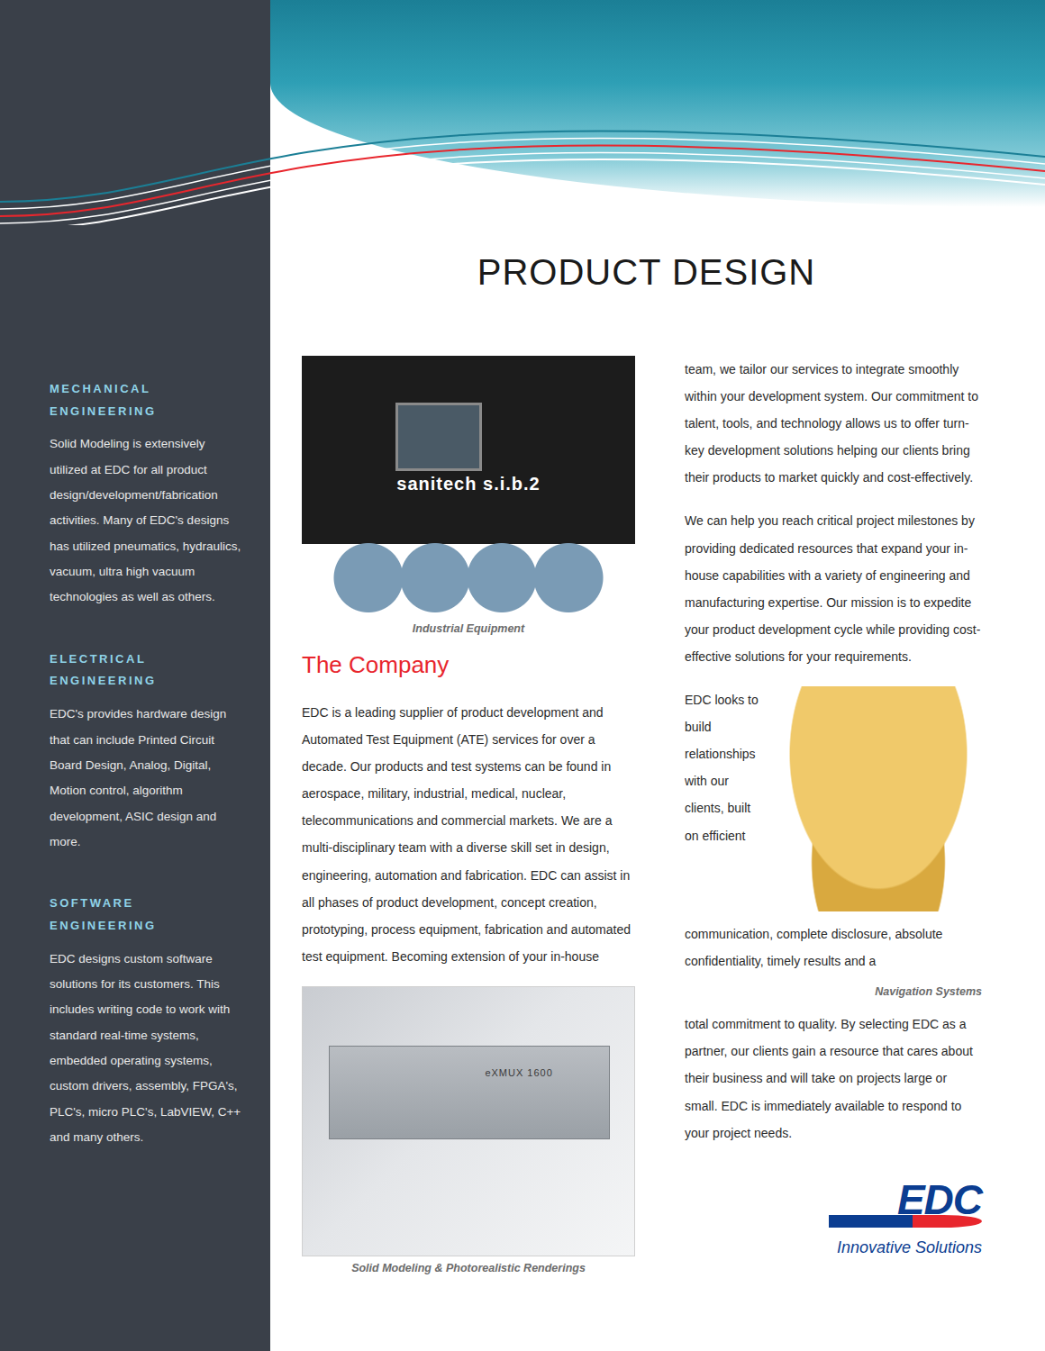MECHANICAL
ENGINEERING
Solid Modeling is extensively utilized at EDC for all product design/development/fabrication activities. Many of EDC's designs has utilized pneumatics, hydraulics, vacuum, ultra high vacuum technologies as well as others.
ELECTRICAL
ENGINEERING
EDC's provides hardware design that can include Printed Circuit Board Design, Analog, Digital, Motion control, algorithm development, ASIC design and more.
SOFTWARE
ENGINEERING
EDC designs custom software solutions for its customers. This includes writing code to work with standard real-time systems, embedded operating systems, custom drivers, assembly, FPGA's, PLC's, micro PLC's, LabVIEW, C++ and many others.
PRODUCT DESIGN
Industrial Equipment
The Company
EDC is a leading supplier of product development and Automated Test Equipment (ATE) services for over a decade. Our products and test systems can be found in aerospace, military, industrial, medical, nuclear, telecommunications and commercial markets. We are a multi-disciplinary team with a diverse skill set in design, engineering, automation and fabrication. EDC can assist in all phases of product development, concept creation, prototyping, process equipment, fabrication and automated test equipment. Becoming extension of your in-house
Solid Modeling & Photorealistic Renderings
team, we tailor our services to integrate smoothly within your development system. Our commitment to talent, tools, and technology allows us to offer turn-key development solutions helping our clients bring their products to market quickly and cost-effectively.
We can help you reach critical project milestones by providing dedicated resources that expand your in-house capabilities with a variety of engineering and manufacturing expertise. Our mission is to expedite your product development cycle while providing cost-effective solutions for your requirements.
EDC looks to build relationships with our clients, built on efficient communication, complete disclosure, absolute confidentiality, timely results and a
Navigation Systems
total commitment to quality. By selecting EDC as a partner, our clients gain a resource that cares about their business and will take on projects large or small. EDC is immediately available to respond to your project needs.
EDC
Innovative Solutions